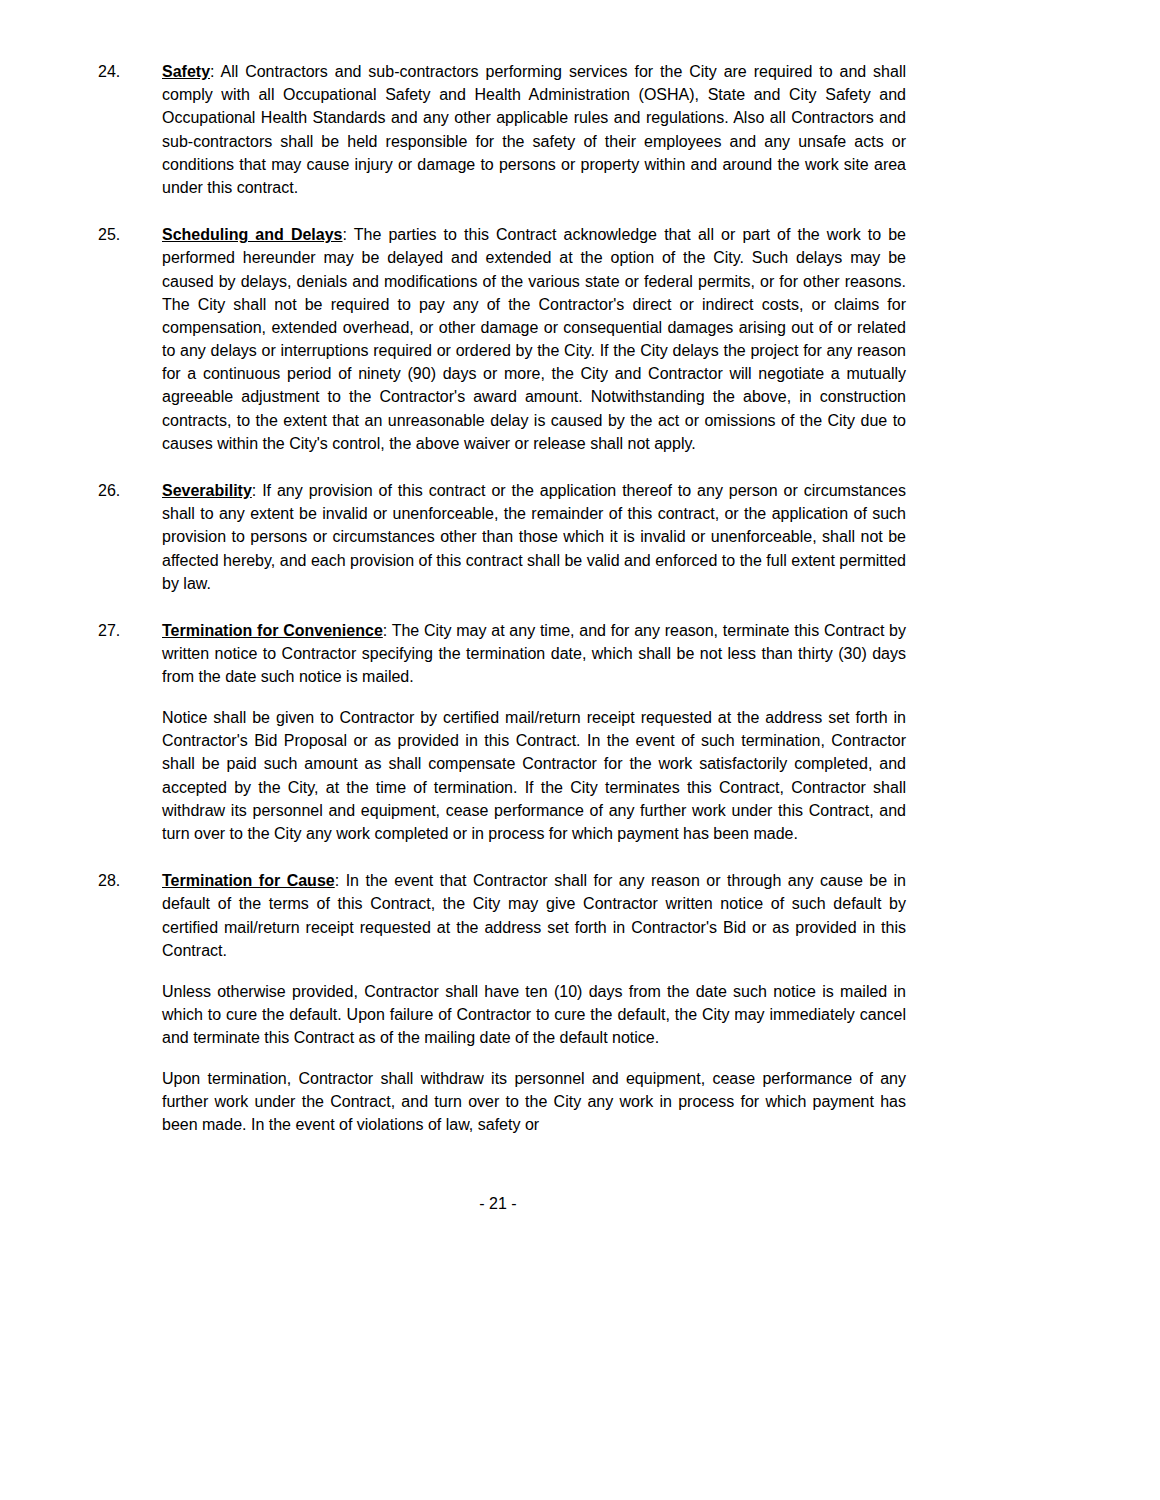24.
Safety: All Contractors and sub-contractors performing services for the City are required to and shall comply with all Occupational Safety and Health Administration (OSHA), State and City Safety and Occupational Health Standards and any other applicable rules and regulations. Also all Contractors and sub-contractors shall be held responsible for the safety of their employees and any unsafe acts or conditions that may cause injury or damage to persons or property within and around the work site area under this contract.
25.
Scheduling and Delays: The parties to this Contract acknowledge that all or part of the work to be performed hereunder may be delayed and extended at the option of the City. Such delays may be caused by delays, denials and modifications of the various state or federal permits, or for other reasons. The City shall not be required to pay any of the Contractor's direct or indirect costs, or claims for compensation, extended overhead, or other damage or consequential damages arising out of or related to any delays or interruptions required or ordered by the City. If the City delays the project for any reason for a continuous period of ninety (90) days or more, the City and Contractor will negotiate a mutually agreeable adjustment to the Contractor's award amount. Notwithstanding the above, in construction contracts, to the extent that an unreasonable delay is caused by the act or omissions of the City due to causes within the City's control, the above waiver or release shall not apply.
26.
Severability: If any provision of this contract or the application thereof to any person or circumstances shall to any extent be invalid or unenforceable, the remainder of this contract, or the application of such provision to persons or circumstances other than those which it is invalid or unenforceable, shall not be affected hereby, and each provision of this contract shall be valid and enforced to the full extent permitted by law.
27.
Termination for Convenience: The City may at any time, and for any reason, terminate this Contract by written notice to Contractor specifying the termination date, which shall be not less than thirty (30) days from the date such notice is mailed.
Notice shall be given to Contractor by certified mail/return receipt requested at the address set forth in Contractor's Bid Proposal or as provided in this Contract. In the event of such termination, Contractor shall be paid such amount as shall compensate Contractor for the work satisfactorily completed, and accepted by the City, at the time of termination. If the City terminates this Contract, Contractor shall withdraw its personnel and equipment, cease performance of any further work under this Contract, and turn over to the City any work completed or in process for which payment has been made.
28.
Termination for Cause: In the event that Contractor shall for any reason or through any cause be in default of the terms of this Contract, the City may give Contractor written notice of such default by certified mail/return receipt requested at the address set forth in Contractor's Bid or as provided in this Contract.
Unless otherwise provided, Contractor shall have ten (10) days from the date such notice is mailed in which to cure the default. Upon failure of Contractor to cure the default, the City may immediately cancel and terminate this Contract as of the mailing date of the default notice.
Upon termination, Contractor shall withdraw its personnel and equipment, cease performance of any further work under the Contract, and turn over to the City any work in process for which payment has been made. In the event of violations of law, safety or
- 21 -